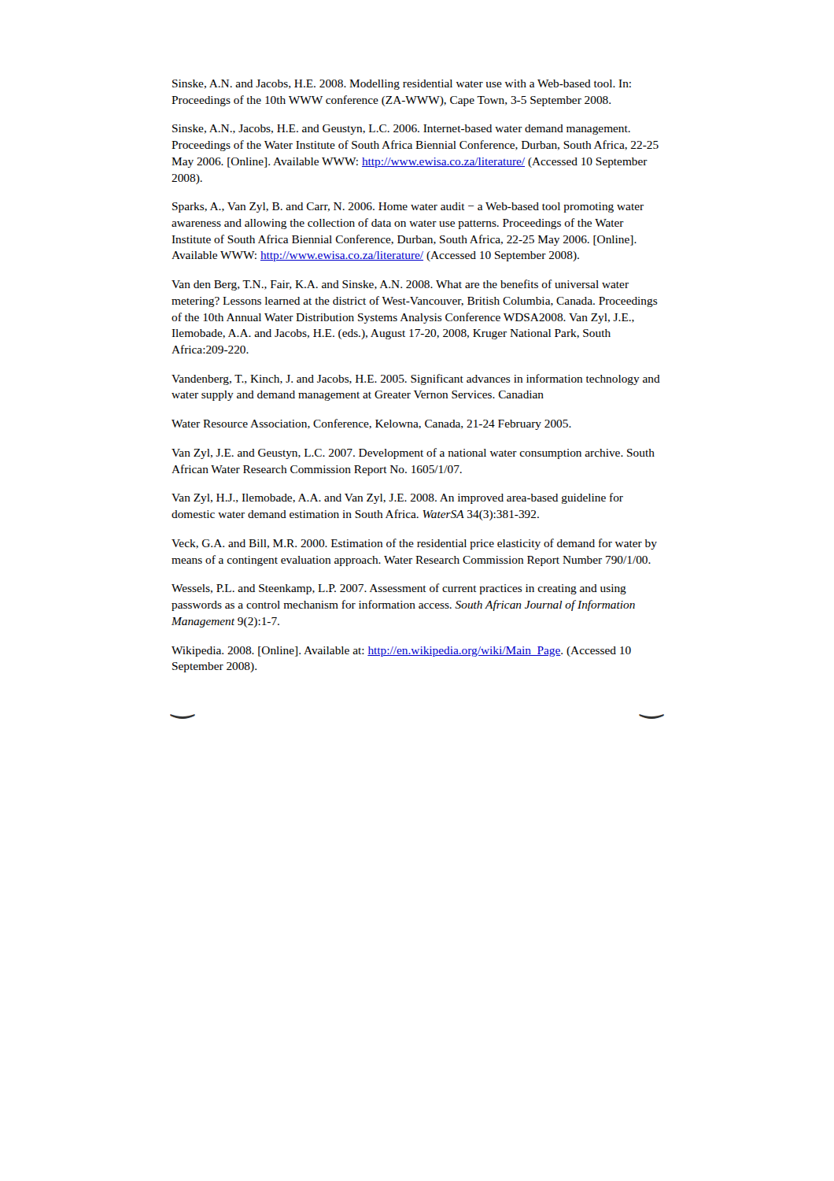Sinske, A.N. and Jacobs, H.E. 2008. Modelling residential water use with a Web-based tool. In: Proceedings of the 10th WWW conference (ZA-WWW), Cape Town, 3-5 September 2008.
Sinske, A.N., Jacobs, H.E. and Geustyn, L.C. 2006. Internet-based water demand management. Proceedings of the Water Institute of South Africa Biennial Conference, Durban, South Africa, 22-25 May 2006. [Online]. Available WWW: http://www.ewisa.co.za/literature/ (Accessed 10 September 2008).
Sparks, A., Van Zyl, B. and Carr, N. 2006. Home water audit − a Web-based tool promoting water awareness and allowing the collection of data on water use patterns. Proceedings of the Water Institute of South Africa Biennial Conference, Durban, South Africa, 22-25 May 2006. [Online]. Available WWW: http://www.ewisa.co.za/literature/ (Accessed 10 September 2008).
Van den Berg, T.N., Fair, K.A. and Sinske, A.N. 2008. What are the benefits of universal water metering? Lessons learned at the district of West-Vancouver, British Columbia, Canada. Proceedings of the 10th Annual Water Distribution Systems Analysis Conference WDSA2008. Van Zyl, J.E., Ilemobade, A.A. and Jacobs, H.E. (eds.), August 17-20, 2008, Kruger National Park, South Africa:209-220.
Vandenberg, T., Kinch, J. and Jacobs, H.E. 2005. Significant advances in information technology and water supply and demand management at Greater Vernon Services. Canadian
Water Resource Association, Conference, Kelowna, Canada, 21-24 February 2005.
Van Zyl, J.E. and Geustyn, L.C. 2007. Development of a national water consumption archive. South African Water Research Commission Report No. 1605/1/07.
Van Zyl, H.J., Ilemobade, A.A. and Van Zyl, J.E. 2008. An improved area-based guideline for domestic water demand estimation in South Africa. WaterSA 34(3):381-392.
Veck, G.A. and Bill, M.R. 2000. Estimation of the residential price elasticity of demand for water by means of a contingent evaluation approach. Water Research Commission Report Number 790/1/00.
Wessels, P.L. and Steenkamp, L.P. 2007. Assessment of current practices in creating and using passwords as a control mechanism for information access. South African Journal of Information Management 9(2):1-7.
Wikipedia. 2008. [Online]. Available at: http://en.wikipedia.org/wiki/Main_Page. (Accessed 10 September 2008).
‿ ‿